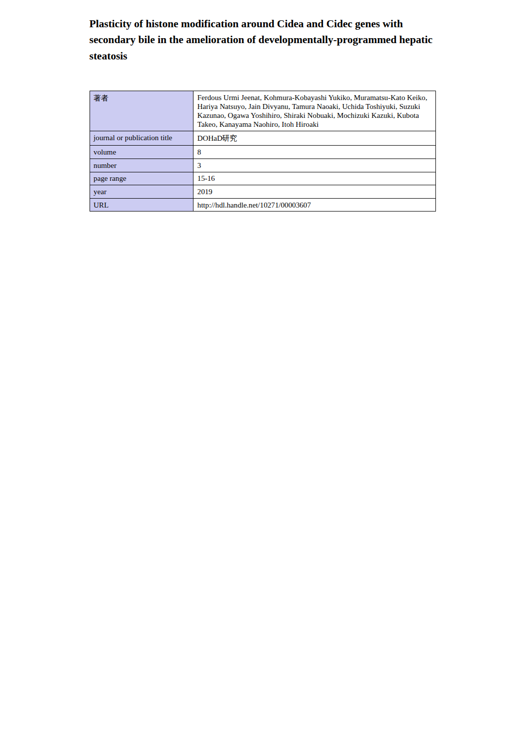Plasticity of histone modification around Cidea and Cidec genes with secondary bile in the amelioration of developmentally-programmed hepatic steatosis
| 著者 | Ferdous Urmi Jeenat, Kohmura-Kobayashi Yukiko, Muramatsu-Kato Keiko, Hariya Natsuyo, Jain Divyanu, Tamura Naoaki, Uchida Toshiyuki, Suzuki Kazunao, Ogawa Yoshihiro, Shiraki Nobuaki, Mochizuki Kazuki, Kubota Takeo, Kanayama Naohiro, Itoh Hiroaki |
| journal or publication title | DOHaD研究 |
| volume | 8 |
| number | 3 |
| page range | 15-16 |
| year | 2019 |
| URL | http://hdl.handle.net/10271/00003607 |